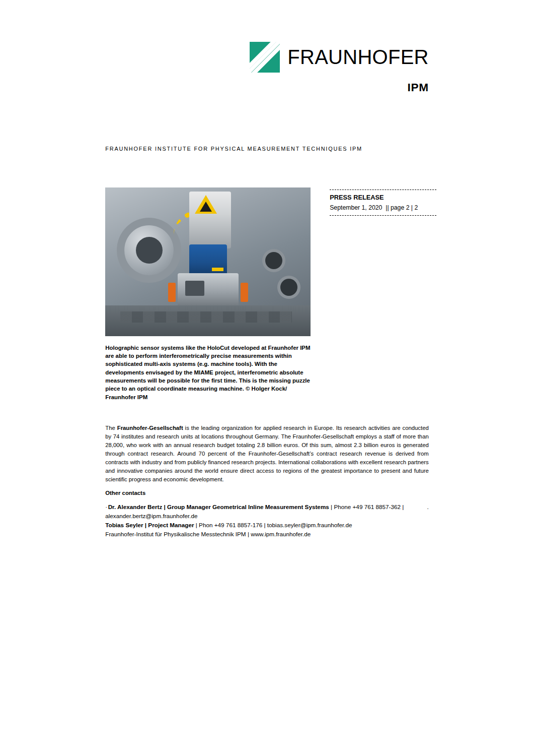FRAUNHOFER
IPM
FRAUNHOFER INSTITUTE FOR PHYSICAL MEASUREMENT TECHNIQUES IPM
Holographic sensor systems like the HoloCut developed at Fraunhofer IPM are able to perform interferometrically precise measurements within sophisticated multi-axis systems (e.g. machine tools). With the developments envisaged by the MIAME project, interferometric absolute measurements will be possible for the first time. This is the missing puzzle piece to an optical coordinate measuring machine. © Holger Kock/ Fraunhofer IPM
PRESS RELEASE
September 1, 2020 || page 2 | 2
The Fraunhofer-Gesellschaft is the leading organization for applied research in Europe. Its research activities are conducted by 74 institutes and research units at locations throughout Germany. The Fraunhofer-Gesellschaft employs a staff of more than 28,000, who work with an annual research budget totaling 2.8 billion euros. Of this sum, almost 2.3 billion euros is generated through contract research. Around 70 percent of the Fraunhofer-Gesellschaft’s contract research revenue is derived from contracts with industry and from publicly financed research projects. International collaborations with excellent research partners and innovative companies around the world ensure direct access to regions of the greatest importance to present and future scientific progress and economic development.
Other contacts
. Dr. Alexander Bertz | Group Manager Geometrical Inline Measurement Systems | Phone +49 761 8857-362 |
alexander.bertz@ipm.fraunhofer.de
Tobias Seyler | Project Manager | Phon +49 761 8857-176 | tobias.seyler@ipm.fraunhofer.de
Fraunhofer-Institut für Physikalische Messtechnik IPM | www.ipm.fraunhofer.de